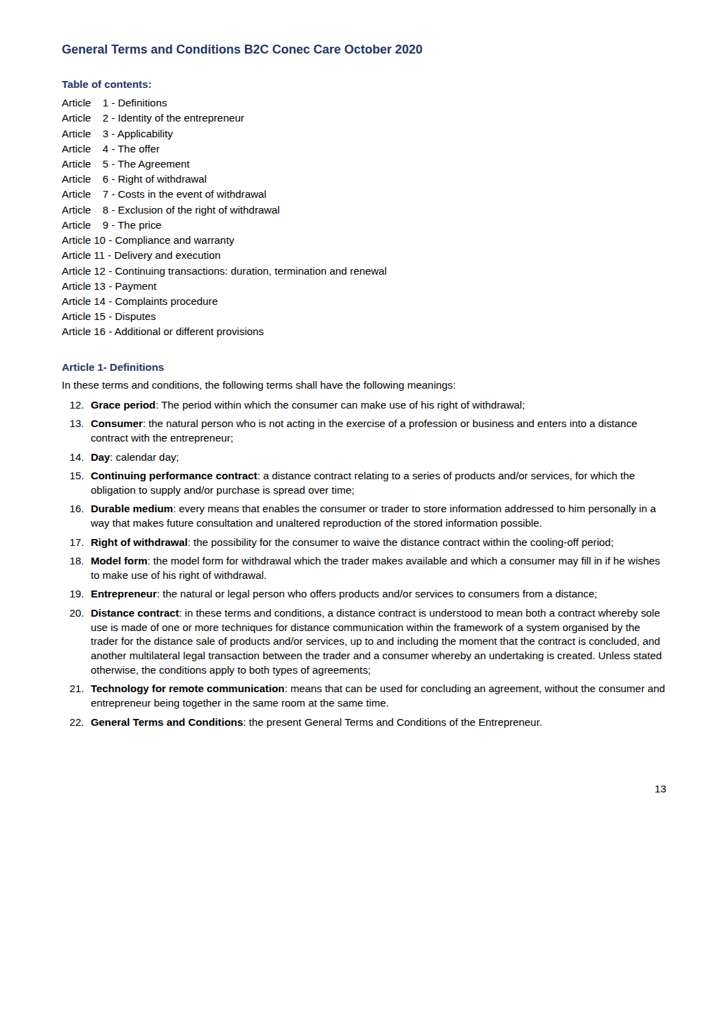General Terms and Conditions B2C Conec Care October 2020
Table of contents:
Article 1 - Definitions
Article 2 - Identity of the entrepreneur
Article 3 - Applicability
Article 4 - The offer
Article 5 - The Agreement
Article 6 - Right of withdrawal
Article 7 - Costs in the event of withdrawal
Article 8 - Exclusion of the right of withdrawal
Article 9 - The price
Article 10 - Compliance and warranty
Article 11 - Delivery and execution
Article 12 - Continuing transactions: duration, termination and renewal
Article 13 - Payment
Article 14 - Complaints procedure
Article 15 - Disputes
Article 16 - Additional or different provisions
Article 1- Definitions
In these terms and conditions, the following terms shall have the following meanings:
Grace period: The period within which the consumer can make use of his right of withdrawal;
Consumer: the natural person who is not acting in the exercise of a profession or business and enters into a distance contract with the entrepreneur;
Day: calendar day;
Continuing performance contract: a distance contract relating to a series of products and/or services, for which the obligation to supply and/or purchase is spread over time;
Durable medium: every means that enables the consumer or trader to store information addressed to him personally in a way that makes future consultation and unaltered reproduction of the stored information possible.
Right of withdrawal: the possibility for the consumer to waive the distance contract within the cooling-off period;
Model form: the model form for withdrawal which the trader makes available and which a consumer may fill in if he wishes to make use of his right of withdrawal.
Entrepreneur: the natural or legal person who offers products and/or services to consumers from a distance;
Distance contract: in these terms and conditions, a distance contract is understood to mean both a contract whereby sole use is made of one or more techniques for distance communication within the framework of a system organised by the trader for the distance sale of products and/or services, up to and including the moment that the contract is concluded, and another multilateral legal transaction between the trader and a consumer whereby an undertaking is created. Unless stated otherwise, the conditions apply to both types of agreements;
Technology for remote communication: means that can be used for concluding an agreement, without the consumer and entrepreneur being together in the same room at the same time.
General Terms and Conditions: the present General Terms and Conditions of the Entrepreneur.
13